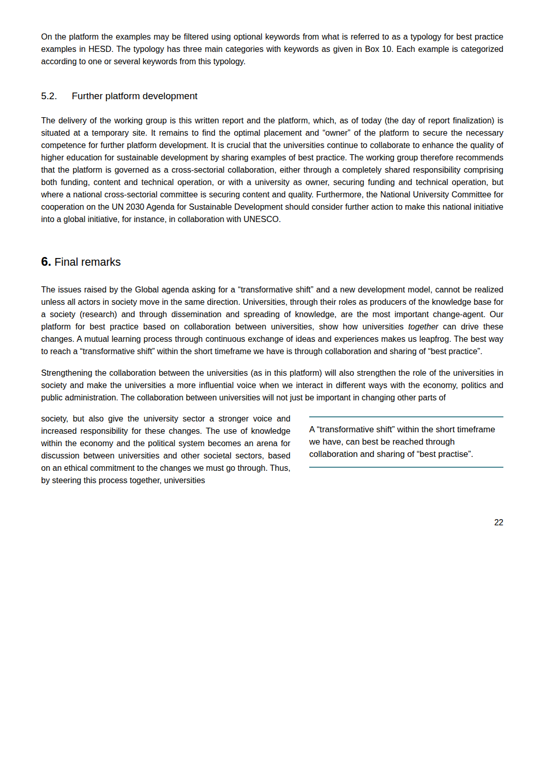On the platform the examples may be filtered using optional keywords from what is referred to as a typology for best practice examples in HESD. The typology has three main categories with keywords as given in Box 10. Each example is categorized according to one or several keywords from this typology.
5.2. Further platform development
The delivery of the working group is this written report and the platform, which, as of today (the day of report finalization) is situated at a temporary site. It remains to find the optimal placement and “owner” of the platform to secure the necessary competence for further platform development. It is crucial that the universities continue to collaborate to enhance the quality of higher education for sustainable development by sharing examples of best practice. The working group therefore recommends that the platform is governed as a cross-sectorial collaboration, either through a completely shared responsibility comprising both funding, content and technical operation, or with a university as owner, securing funding and technical operation, but where a national cross-sectorial committee is securing content and quality. Furthermore, the National University Committee for cooperation on the UN 2030 Agenda for Sustainable Development should consider further action to make this national initiative into a global initiative, for instance, in collaboration with UNESCO.
6. Final remarks
The issues raised by the Global agenda asking for a “transformative shift” and a new development model, cannot be realized unless all actors in society move in the same direction. Universities, through their roles as producers of the knowledge base for a society (research) and through dissemination and spreading of knowledge, are the most important change-agent. Our platform for best practice based on collaboration between universities, show how universities together can drive these changes. A mutual learning process through continuous exchange of ideas and experiences makes us leapfrog. The best way to reach a “transformative shift” within the short timeframe we have is through collaboration and sharing of “best practice”.
Strengthening the collaboration between the universities (as in this platform) will also strengthen the role of the universities in society and make the universities a more influential voice when we interact in different ways with the economy, politics and public administration. The collaboration between universities will not just be important in changing other parts of
A “transformative shift” within the short timeframe we have, can best be reached through collaboration and sharing of “best practise”.
society, but also give the university sector a stronger voice and increased responsibility for these changes. The use of knowledge within the economy and the political system becomes an arena for discussion between universities and other societal sectors, based on an ethical commitment to the changes we must go through. Thus, by steering this process together, universities
22